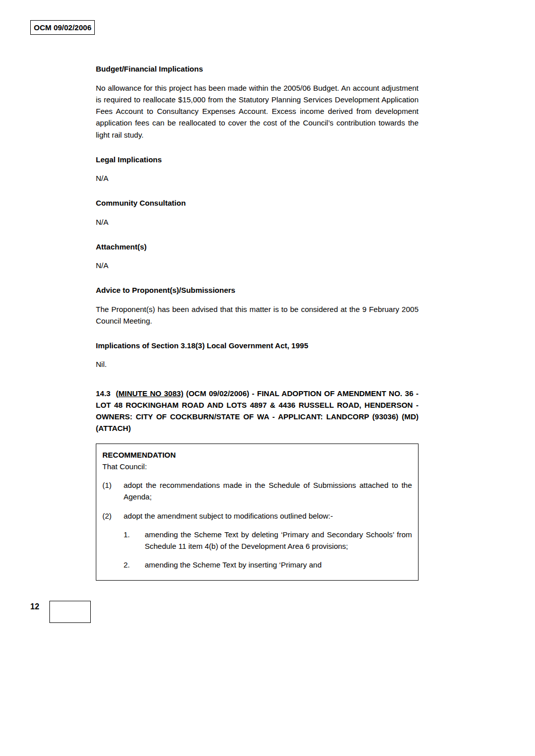OCM 09/02/2006
Budget/Financial Implications
No allowance for this project has been made within the 2005/06 Budget. An account adjustment is required to reallocate $15,000 from the Statutory Planning Services Development Application Fees Account to Consultancy Expenses Account. Excess income derived from development application fees can be reallocated to cover the cost of the Council’s contribution towards the light rail study.
Legal Implications
N/A
Community Consultation
N/A
Attachment(s)
N/A
Advice to Proponent(s)/Submissioners
The Proponent(s) has been advised that this matter is to be considered at the 9 February 2005 Council Meeting.
Implications of Section 3.18(3) Local Government Act, 1995
Nil.
14.3 (MINUTE NO 3083) (OCM 09/02/2006) - FINAL ADOPTION OF AMENDMENT NO. 36 - LOT 48 ROCKINGHAM ROAD AND LOTS 4897 & 4436 RUSSELL ROAD, HENDERSON - OWNERS: CITY OF COCKBURN/STATE OF WA - APPLICANT: LANDCORP (93036) (MD) (ATTACH)
RECOMMENDATION
That Council:
(1)
adopt the recommendations made in the Schedule of Submissions attached to the Agenda;
(2)
adopt the amendment subject to modifications outlined below:-
1.
amending the Scheme Text by deleting ‘Primary and Secondary Schools’ from Schedule 11 item 4(b) of the Development Area 6 provisions;
2.
amending the Scheme Text by inserting ‘Primary and
12